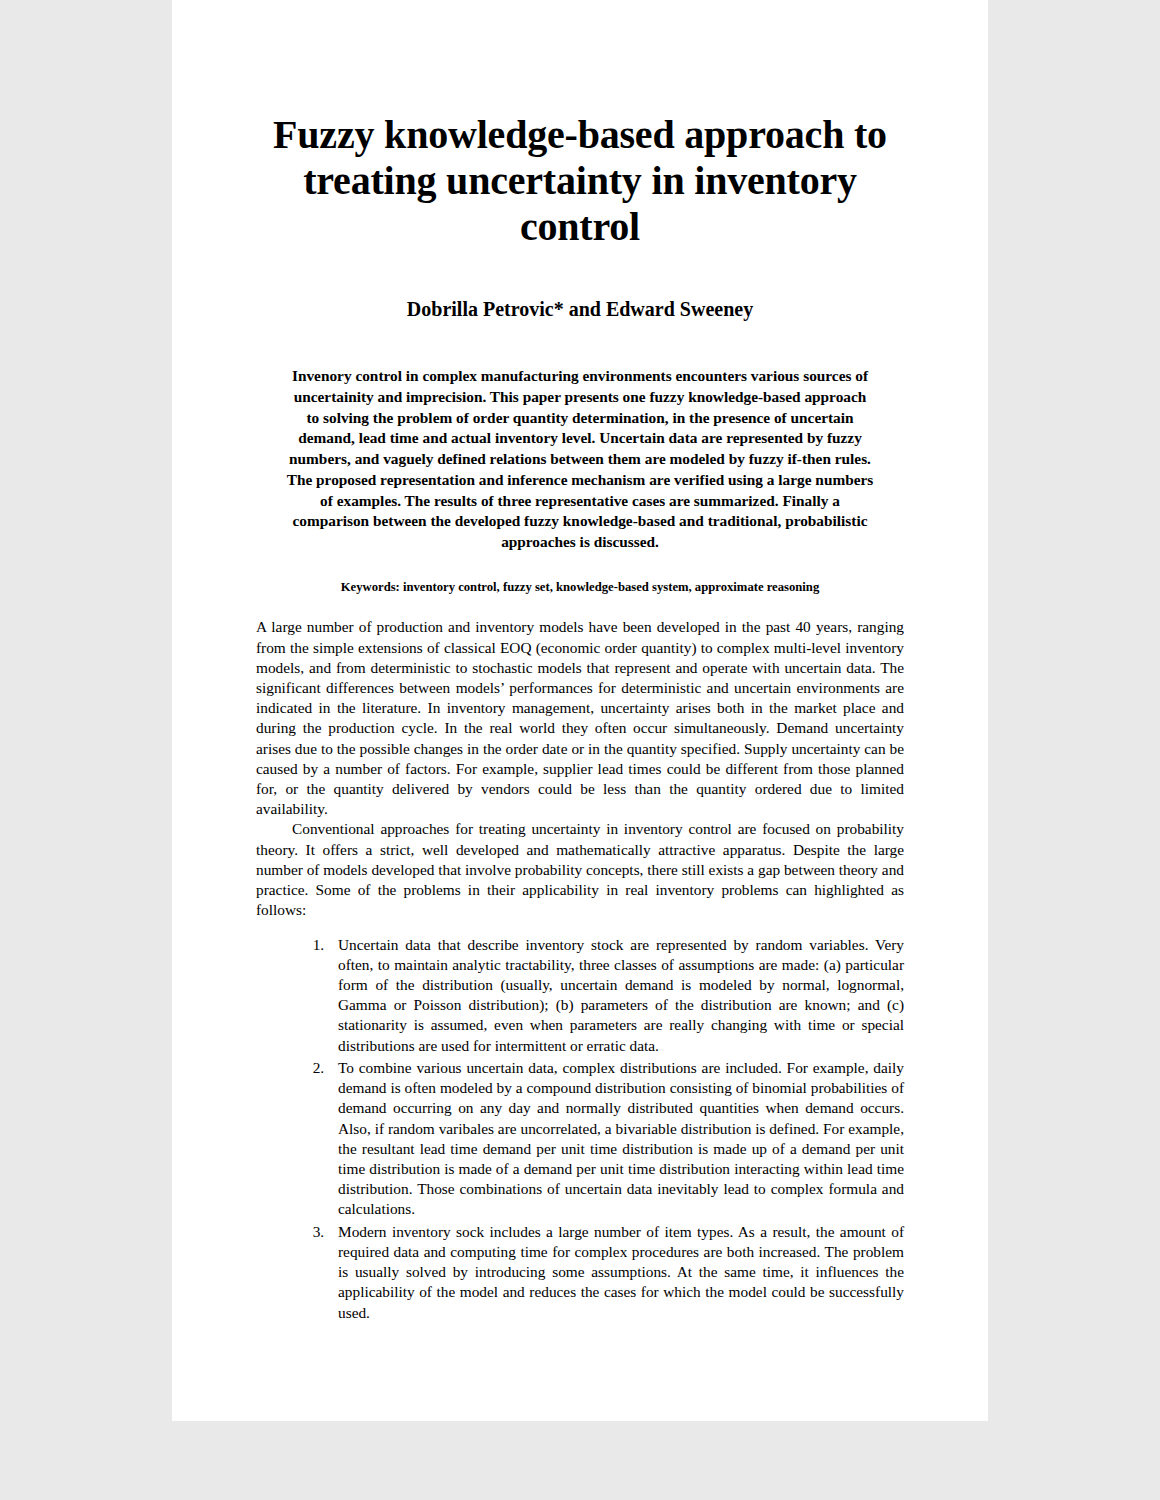Fuzzy knowledge-based approach to treating uncertainty in inventory control
Dobrilla Petrovic* and Edward Sweeney
Invenory control in complex manufacturing environments encounters various sources of uncertainity and imprecision. This paper presents one fuzzy knowledge-based approach to solving the problem of order quantity determination, in the presence of uncertain demand, lead time and actual inventory level. Uncertain data are represented by fuzzy numbers, and vaguely defined relations between them are modeled by fuzzy if-then rules. The proposed representation and inference mechanism are verified using a large numbers of examples. The results of three representative cases are summarized. Finally a comparison between the developed fuzzy knowledge-based and traditional, probabilistic approaches is discussed.
Keywords: inventory control, fuzzy set, knowledge-based system, approximate reasoning
A large number of production and inventory models have been developed in the past 40 years, ranging from the simple extensions of classical EOQ (economic order quantity) to complex multi-level inventory models, and from deterministic to stochastic models that represent and operate with uncertain data. The significant differences between models’ performances for deterministic and uncertain environments are indicated in the literature. In inventory management, uncertainty arises both in the market place and during the production cycle. In the real world they often occur simultaneously. Demand uncertainty arises due to the possible changes in the order date or in the quantity specified. Supply uncertainty can be caused by a number of factors. For example, supplier lead times could be different from those planned for, or the quantity delivered by vendors could be less than the quantity ordered due to limited availability.
Conventional approaches for treating uncertainty in inventory control are focused on probability theory. It offers a strict, well developed and mathematically attractive apparatus. Despite the large number of models developed that involve probability concepts, there still exists a gap between theory and practice. Some of the problems in their applicability in real inventory problems can highlighted as follows:
Uncertain data that describe inventory stock are represented by random variables. Very often, to maintain analytic tractability, three classes of assumptions are made: (a) particular form of the distribution (usually, uncertain demand is modeled by normal, lognormal, Gamma or Poisson distribution); (b) parameters of the distribution are known; and (c) stationarity is assumed, even when parameters are really changing with time or special distributions are used for intermittent or erratic data.
To combine various uncertain data, complex distributions are included. For example, daily demand is often modeled by a compound distribution consisting of binomial probabilities of demand occurring on any day and normally distributed quantities when demand occurs. Also, if random varibales are uncorrelated, a bivariable distribution is defined. For example, the resultant lead time demand per unit time distribution is made up of a demand per unit time distribution is made of a demand per unit time distribution interacting within lead time distribution. Those combinations of uncertain data inevitably lead to complex formula and calculations.
Modern inventory sock includes a large number of item types. As a result, the amount of required data and computing time for complex procedures are both increased. The problem is usually solved by introducing some assumptions. At the same time, it influences the applicability of the model and reduces the cases for which the model could be successfully used.